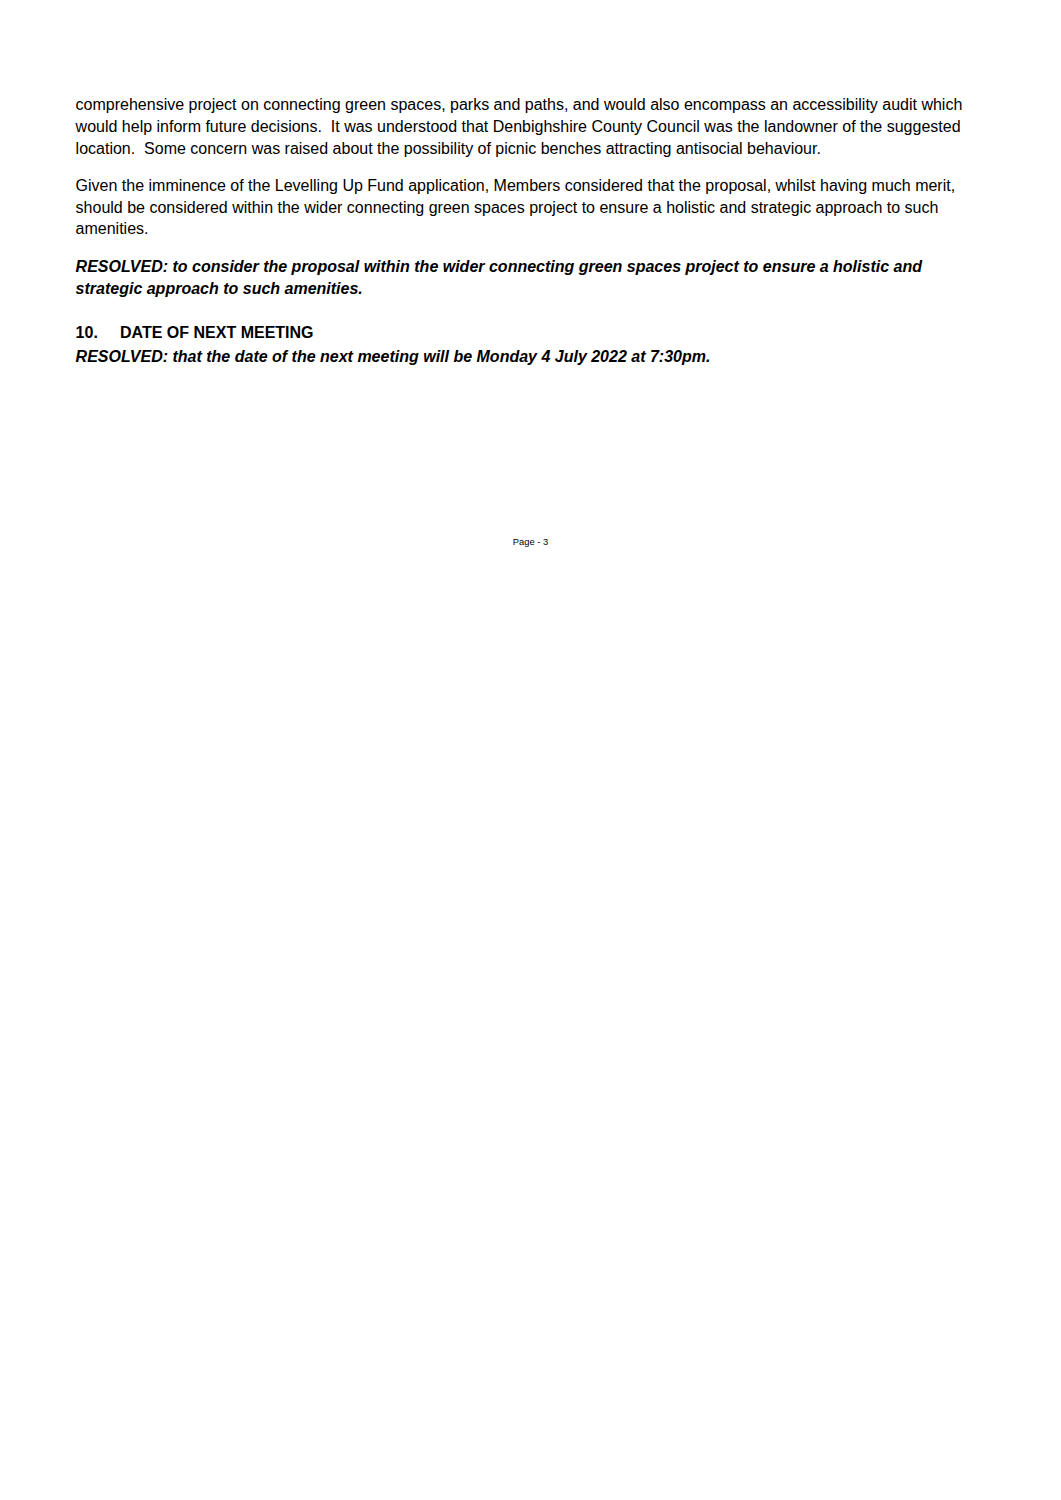comprehensive project on connecting green spaces, parks and paths, and would also encompass an accessibility audit which would help inform future decisions. It was understood that Denbighshire County Council was the landowner of the suggested location. Some concern was raised about the possibility of picnic benches attracting antisocial behaviour.
Given the imminence of the Levelling Up Fund application, Members considered that the proposal, whilst having much merit, should be considered within the wider connecting green spaces project to ensure a holistic and strategic approach to such amenities.
RESOLVED: to consider the proposal within the wider connecting green spaces project to ensure a holistic and strategic approach to such amenities.
10. DATE OF NEXT MEETING
RESOLVED: that the date of the next meeting will be Monday 4 July 2022 at 7:30pm.
Page - 3